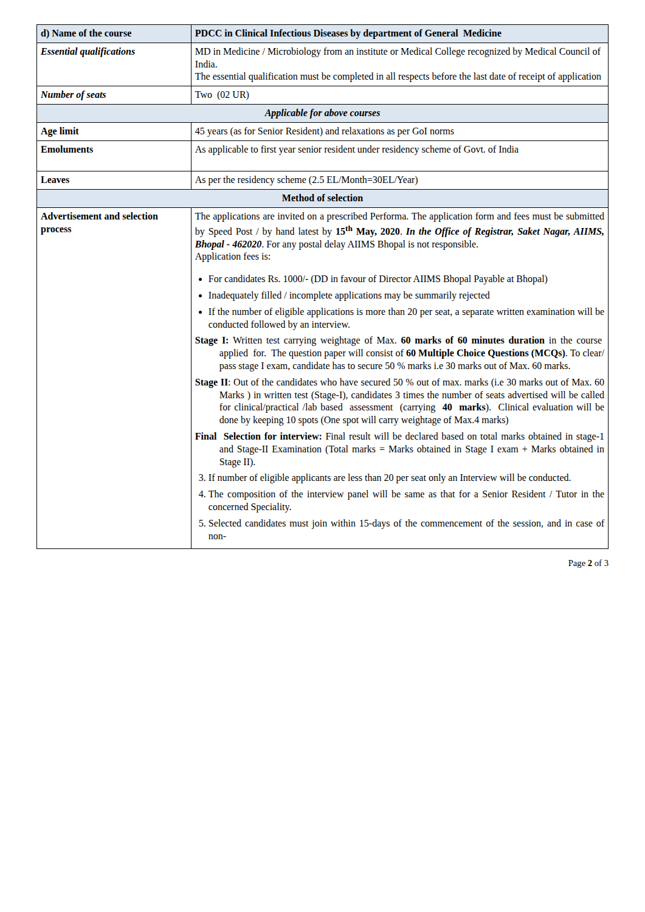| d) Name of the course | PDCC in Clinical Infectious Diseases by department of General Medicine |
| Essential qualifications | MD in Medicine / Microbiology from an institute or Medical College recognized by Medical Council of India. The essential qualification must be completed in all respects before the last date of receipt of application |
| Number of seats | Two (02 UR) |
| Applicable for above courses |
| Age limit | 45 years (as for Senior Resident) and relaxations as per GoI norms |
| Emoluments | As applicable to first year senior resident under residency scheme of Govt. of India |
| Leaves | As per the residency scheme (2.5 EL/Month=30EL/Year) |
| Method of selection |
| Advertisement and selection process | The applications are invited on a prescribed Performa. The application form and fees must be submitted by Speed Post / by hand latest by 15 th May, 2020 . In the Office of Registrar, Saket Nagar, AIIMS, Bhopal - 462020 . For any postal delay AIIMS Bhopal is not responsible. Application fees is: For candidates Rs. 1000/- (DD in favour of Director AIIMS Bhopal Payable at Bhopal) Inadequately filled / incomplete applications may be summarily rejected If the number of eligible applications is more than 20 per seat, a separate written examination will be conducted followed by an interview. Stage I: Written test carrying weightage of Max. 60 marks of 60 minutes duration in the course applied for. The question paper will consist of 60 Multiple Choice Questions (MCQs) . To clear/ pass stage I exam, candidate has to secure 50 % marks i.e 30 marks out of Max. 60 marks. Stage II : Out of the candidates who have secured 50 % out of max. marks (i.e 30 marks out of Max. 60 Marks ) in written test (Stage-I), candidates 3 times the number of seats advertised will be called for clinical/practical /lab based assessment (carrying 40 marks ). Clinical evaluation will be done by keeping 10 spots (One spot will carry weightage of Max.4 marks) Final Selection for interview: Final result will be declared based on total marks obtained in stage-1 and Stage-II Examination (Total marks = Marks obtained in Stage I exam + Marks obtained in Stage II). If number of eligible applicants are less than 20 per seat only an Interview will be conducted. The composition of the interview panel will be same as that for a Senior Resident / Tutor in the concerned Speciality. Selected candidates must join within 15-days of the commencement of the session, and in case of non- |
Page 2 of 3